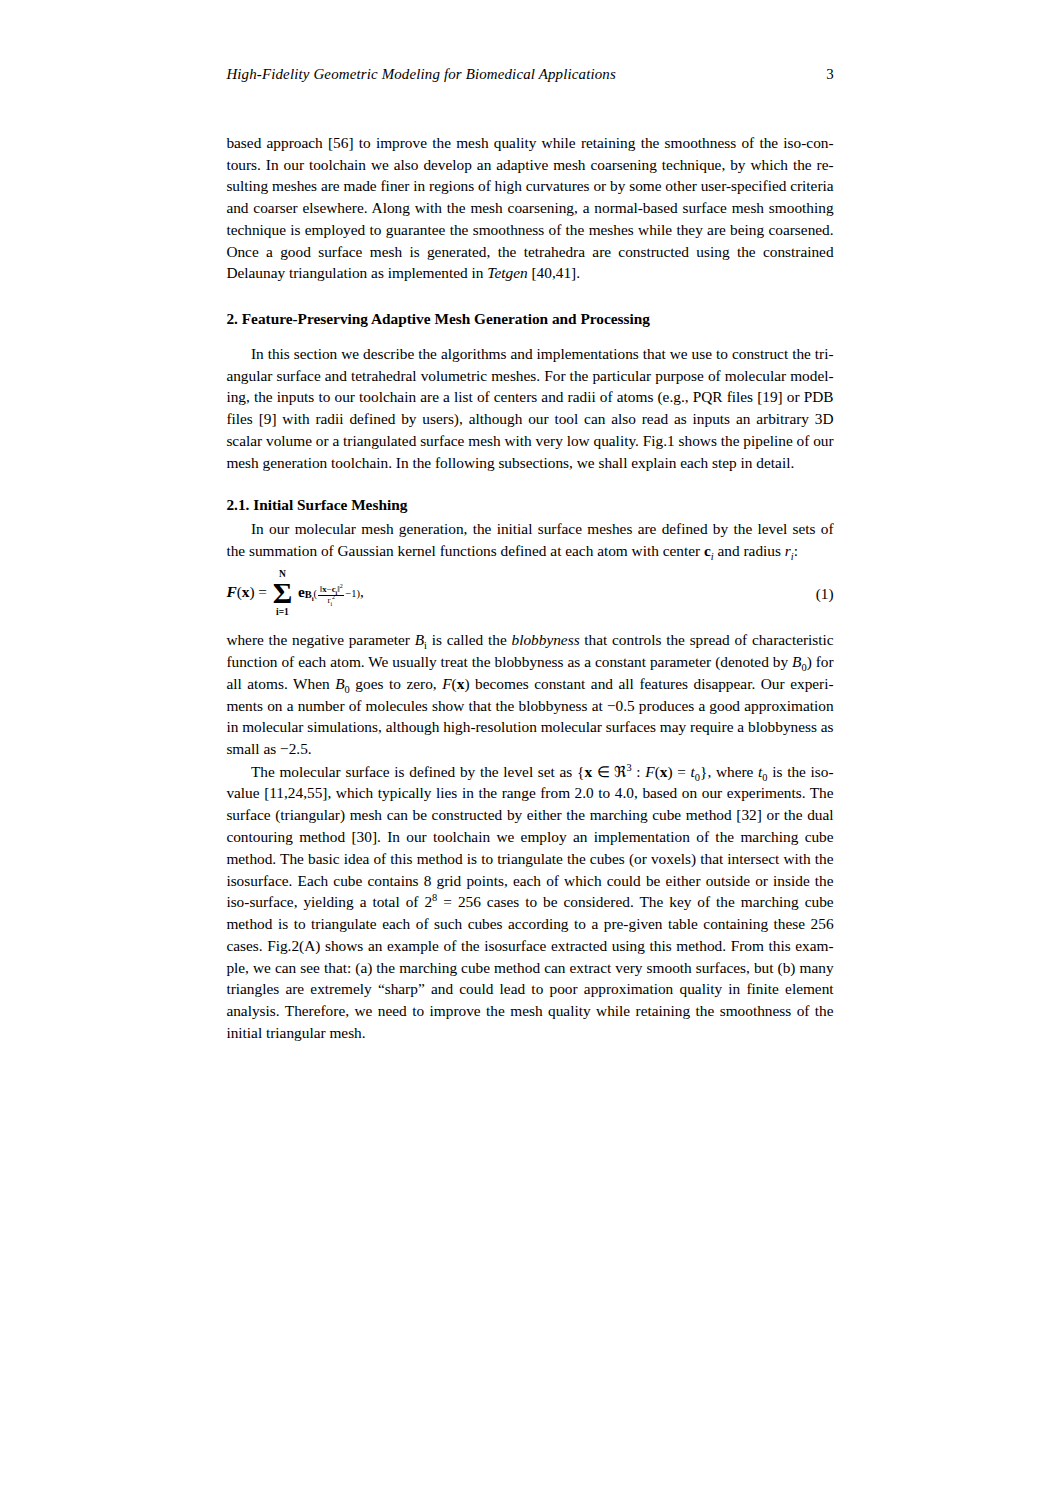High-Fidelity Geometric Modeling for Biomedical Applications 3
based approach [56] to improve the mesh quality while retaining the smoothness of the iso-contours. In our toolchain we also develop an adaptive mesh coarsening technique, by which the resulting meshes are made finer in regions of high curvatures or by some other user-specified criteria and coarser elsewhere. Along with the mesh coarsening, a normal-based surface mesh smoothing technique is employed to guarantee the smoothness of the meshes while they are being coarsened. Once a good surface mesh is generated, the tetrahedra are constructed using the constrained Delaunay triangulation as implemented in Tetgen [40,41].
2. Feature-Preserving Adaptive Mesh Generation and Processing
In this section we describe the algorithms and implementations that we use to construct the triangular surface and tetrahedral volumetric meshes. For the particular purpose of molecular modeling, the inputs to our toolchain are a list of centers and radii of atoms (e.g., PQR files [19] or PDB files [9] with radii defined by users), although our tool can also read as inputs an arbitrary 3D scalar volume or a triangulated surface mesh with very low quality. Fig.1 shows the pipeline of our mesh generation toolchain. In the following subsections, we shall explain each step in detail.
2.1. Initial Surface Meshing
In our molecular mesh generation, the initial surface meshes are defined by the level sets of the summation of Gaussian kernel functions defined at each atom with center ci and radius ri:
F(x) = N Σ i=1 eBi(‖x−ci‖2 ri2−1), (1)
where the negative parameter Bi is called the blobbyness that controls the spread of characteristic function of each atom. We usually treat the blobbyness as a constant parameter (denoted by B0) for all atoms. When B0 goes to zero, F(x) becomes constant and all features disappear. Our experiments on a number of molecules show that the blobbyness at −0.5 produces a good approximation in molecular simulations, although high-resolution molecular surfaces may require a blobbyness as small as −2.5.
The molecular surface is defined by the level set as {x ∈ ℜ3 : F(x) = t0}, where t0 is the isovalue [11,24,55], which typically lies in the range from 2.0 to 4.0, based on our experiments. The surface (triangular) mesh can be constructed by either the marching cube method [32] or the dual contouring method [30]. In our toolchain we employ an implementation of the marching cube method. The basic idea of this method is to triangulate the cubes (or voxels) that intersect with the isosurface. Each cube contains 8 grid points, each of which could be either outside or inside the iso-surface, yielding a total of 28 = 256 cases to be considered. The key of the marching cube method is to triangulate each of such cubes according to a pre-given table containing these 256 cases. Fig.2(A) shows an example of the isosurface extracted using this method. From this example, we can see that: (a) the marching cube method can extract very smooth surfaces, but (b) many triangles are extremely “sharp” and could lead to poor approximation quality in finite element analysis. Therefore, we need to improve the mesh quality while retaining the smoothness of the initial triangular mesh.